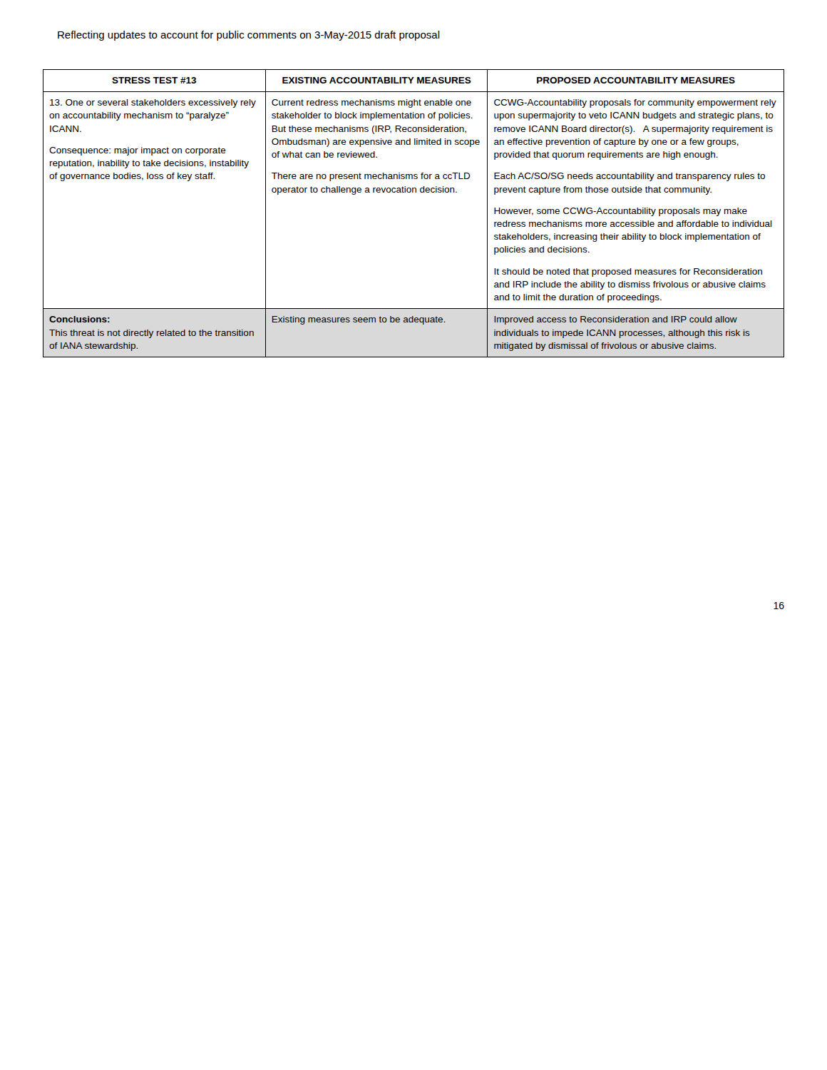Reflecting updates to account for public comments on 3-May-2015 draft proposal
| STRESS TEST #13 | EXISTING ACCOUNTABILITY MEASURES | PROPOSED ACCOUNTABILITY MEASURES |
| --- | --- | --- |
| 13. One or several stakeholders excessively rely on accountability mechanism to “paralyze” ICANN. Consequence: major impact on corporate reputation, inability to take decisions, instability of governance bodies, loss of key staff. | Current redress mechanisms might enable one stakeholder to block implementation of policies. But these mechanisms (IRP, Reconsideration, Ombudsman) are expensive and limited in scope of what can be reviewed. There are no present mechanisms for a ccTLD operator to challenge a revocation decision. | CCWG-Accountability proposals for community empowerment rely upon supermajority to veto ICANN budgets and strategic plans, to remove ICANN Board director(s). A supermajority requirement is an effective prevention of capture by one or a few groups, provided that quorum requirements are high enough. Each AC/SO/SG needs accountability and transparency rules to prevent capture from those outside that community. However, some CCWG-Accountability proposals may make redress mechanisms more accessible and affordable to individual stakeholders, increasing their ability to block implementation of policies and decisions. It should be noted that proposed measures for Reconsideration and IRP include the ability to dismiss frivolous or abusive claims and to limit the duration of proceedings. |
| Conclusions: This threat is not directly related to the transition of IANA stewardship. | Existing measures seem to be adequate. | Improved access to Reconsideration and IRP could allow individuals to impede ICANN processes, although this risk is mitigated by dismissal of frivolous or abusive claims. |
16